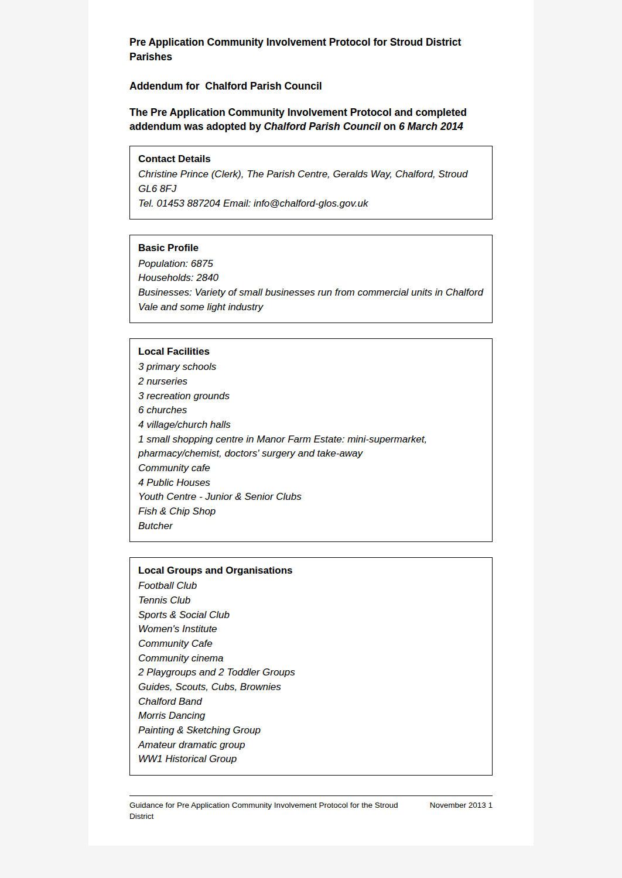Pre Application Community Involvement Protocol for Stroud District Parishes
Addendum for Chalford Parish Council
The Pre Application Community Involvement Protocol and completed addendum was adopted by Chalford Parish Council on 6 March 2014
Contact Details
Christine Prince (Clerk), The Parish Centre, Geralds Way, Chalford, Stroud GL6 8FJ
Tel. 01453 887204 Email: info@chalford-glos.gov.uk
Basic Profile
Population: 6875
Households: 2840
Businesses: Variety of small businesses run from commercial units in Chalford Vale and some light industry
Local Facilities
3 primary schools
2 nurseries
3 recreation grounds
6 churches
4 village/church halls
1 small shopping centre in Manor Farm Estate: mini-supermarket, pharmacy/chemist, doctors' surgery and take-away
Community cafe
4 Public Houses
Youth Centre - Junior & Senior Clubs
Fish & Chip Shop
Butcher
Local Groups and Organisations
Football Club
Tennis Club
Sports & Social Club
Women's Institute
Community Cafe
Community cinema
2 Playgroups and 2 Toddler Groups
Guides, Scouts, Cubs, Brownies
Chalford Band
Morris Dancing
Painting & Sketching Group
Amateur dramatic group
WW1 Historical Group
Guidance for Pre Application Community Involvement Protocol for the Stroud District November 2013 1